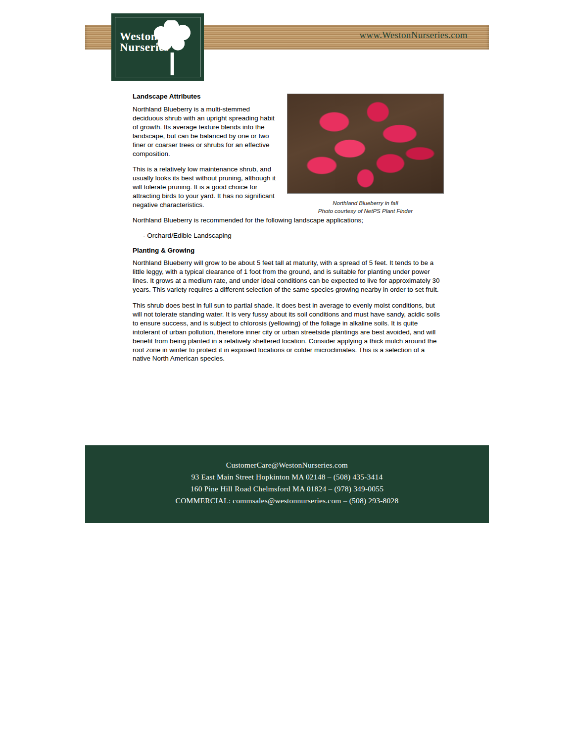Weston Nurseries
www.WestonNurseries.com
Northland Blueberry in fall
Photo courtesy of NetPS Plant Finder
Landscape Attributes
Northland Blueberry is a multi-stemmed deciduous shrub with an upright spreading habit of growth. Its average texture blends into the landscape, but can be balanced by one or two finer or coarser trees or shrubs for an effective composition.
This is a relatively low maintenance shrub, and usually looks its best without pruning, although it will tolerate pruning. It is a good choice for attracting birds to your yard. It has no significant negative characteristics.
Northland Blueberry is recommended for the following landscape applications;
Orchard/Edible Landscaping
Planting & Growing
Northland Blueberry will grow to be about 5 feet tall at maturity, with a spread of 5 feet. It tends to be a little leggy, with a typical clearance of 1 foot from the ground, and is suitable for planting under power lines. It grows at a medium rate, and under ideal conditions can be expected to live for approximately 30 years. This variety requires a different selection of the same species growing nearby in order to set fruit.
This shrub does best in full sun to partial shade. It does best in average to evenly moist conditions, but will not tolerate standing water. It is very fussy about its soil conditions and must have sandy, acidic soils to ensure success, and is subject to chlorosis (yellowing) of the foliage in alkaline soils. It is quite intolerant of urban pollution, therefore inner city or urban streetside plantings are best avoided, and will benefit from being planted in a relatively sheltered location. Consider applying a thick mulch around the root zone in winter to protect it in exposed locations or colder microclimates. This is a selection of a native North American species.
CustomerCare@WestonNurseries.com
93 East Main Street Hopkinton MA 02148 – (508) 435-3414
160 Pine Hill Road Chelmsford MA 01824 – (978) 349-0055
COMMERCIAL: commsales@westonnurseries.com – (508) 293-8028